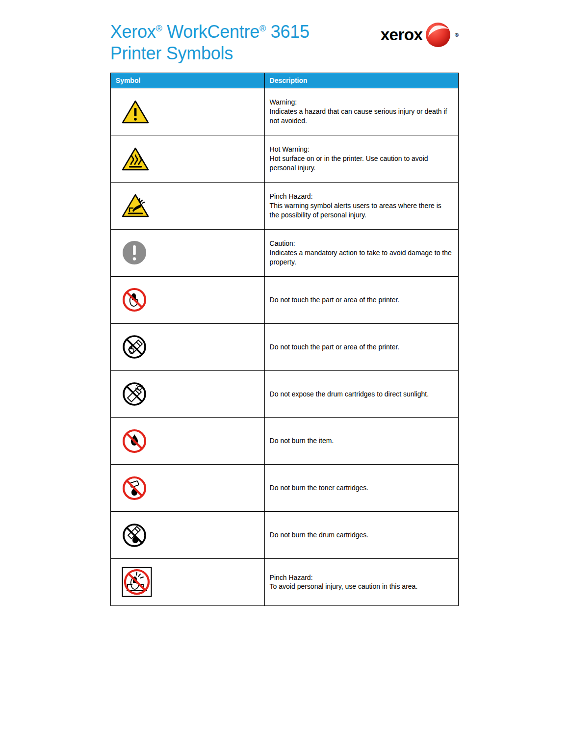Xerox® WorkCentre® 3615
Printer Symbols
xerox ®
| Symbol | Description |
| --- | --- |
| | Warning: Indicates a hazard that can cause serious injury or death if not avoided. |
| | Hot Warning: Hot surface on or in the printer. Use caution to avoid personal injury. |
| | Pinch Hazard: This warning symbol alerts users to areas where there is the possibility of personal injury. |
| | Caution: Indicates a mandatory action to take to avoid damage to the property. |
| | Do not touch the part or area of the printer. |
| | Do not touch the part or area of the printer. |
| | Do not expose the drum cartridges to direct sunlight. |
| | Do not burn the item. |
| | Do not burn the toner cartridges. |
| | Do not burn the drum cartridges. |
| | Pinch Hazard: To avoid personal injury, use caution in this area. |